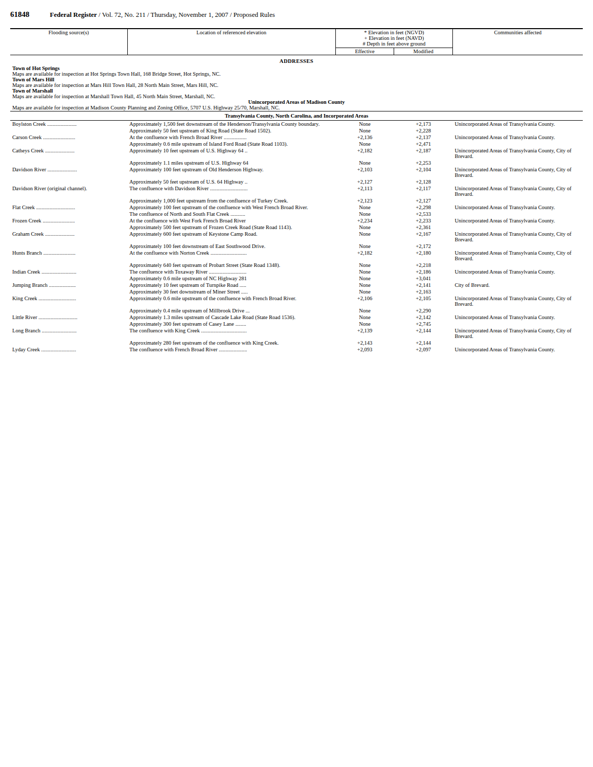61848 Federal Register / Vol. 72, No. 211 / Thursday, November 1, 2007 / Proposed Rules
| Flooding source(s) | Location of referenced elevation | * Elevation in feet (NGVD) + Elevation in feet (NAVD) # Depth in feet above ground | Communities affected |
| --- | --- | --- | --- |
| Effective | Modified |
| ADDRESSES |
| Town of Hot Springs Maps are available for inspection at Hot Springs Town Hall, 168 Bridge Street, Hot Springs, NC. Town of Mars Hill Maps are available for inspection at Mars Hill Town Hall, 28 North Main Street, Mars Hill, NC. Town of Marshall Maps are available for inspection at Marshall Town Hall, 45 North Main Street, Marshall, NC. Unincorporated Areas of Madison County Maps are available for inspection at Madison County Planning and Zoning Office, 5707 U.S. Highway 25/70, Marshall, NC. |
| Transylvania County, North Carolina, and Incorporated Areas |
| Boylston Creek ...................... | Approximately 1,500 feet downstream of the Henderson/Transylvania County boundary. | None | +2,173 | Unincorporated Areas of Transylvania County. |
| | Approximately 50 feet upstream of King Road (State Road 1502). | None | +2,228 | |
| Carson Creek ........................ | At the confluence with French Broad River ................. | +2,136 | +2,137 | Unincorporated Areas of Transylvania County. |
| | Approximately 0.6 mile upstream of Island Ford Road (State Road 1103). | None | +2,471 | |
| Catheys Creek ...................... | Approximately 10 feet upstream of U.S. Highway 64 .. | +2,182 | +2,187 | Unincorporated Areas of Transylvania County, City of Brevard. |
| | Approximately 1.1 miles upstream of U.S. Highway 64 | None | +2,253 | |
| Davidson River ...................... | Approximately 100 feet upstream of Old Henderson Highway. | +2,103 | +2,104 | Unincorporated Areas of Transylvania County, City of Brevard. |
| | Approximately 50 feet upstream of U.S. 64 Highway .. | +2,127 | +2,128 | |
| Davidson River (original channel). | The confluence with Davidson River ............................ | +2,113 | +2,117 | Unincorporated Areas of Transylvania County, City of Brevard. |
| | Approximately 1,000 feet upstream from the confluence of Turkey Creek. | +2,123 | +2,127 | |
| Flat Creek ............................. | Approximately 100 feet upstream of the confluence with West French Broad River. | None | +2,298 | Unincorporated Areas of Transylvania County. |
| | The confluence of North and South Flat Creek ........... | None | +2,533 | |
| Frozen Creek ........................ | At the confluence with West Fork French Broad River | +2,234 | +2,233 | Unincorporated Areas of Transylvania County. |
| | Approximately 500 feet upstream of Frozen Creek Road (State Road 1143). | None | +2,361 | |
| Graham Creek ...................... | Approximately 600 feet upstream of Keystone Camp Road. | None | +2,167 | Unincorporated Areas of Transylvania County, City of Brevard. |
| | Approximately 100 feet downstream of East Southwood Drive. | None | +2,172 | |
| Hunts Branch ........................ | At the confluence with Norton Creek ........................... | +2,182 | +2,180 | Unincorporated Areas of Transylvania County, City of Brevard. |
| | Approximately 640 feet upstream of Probart Street (State Road 1348). | None | +2,218 | |
| Indian Creek .......................... | The confluence with Toxaway River ............................ | None | +2,186 | Unincorporated Areas of Transylvania County. |
| | Approximately 0.6 mile upstream of NC Highway 281 | None | +3,041 | |
| Jumping Branch .................... | Approximately 10 feet upstream of Turnpike Road ..... | None | +2,141 | City of Brevard. |
| | Approximately 30 feet downstream of Miner Street ..... | None | +2,163 | |
| King Creek ............................ | Approximately 0.6 mile upstream of the confluence with French Broad River. | +2,106 | +2,105 | Unincorporated Areas of Transylvania County, City of Brevard. |
| | Approximately 0.4 mile upstream of Millbrook Drive ... | None | +2,290 | |
| Little River ............................. | Approximately 1.3 miles upstream of Cascade Lake Road (State Road 1536). | None | +2,142 | Unincorporated Areas of Transylvania County. |
| | Approximately 300 feet upstream of Casey Lane ........ | None | +2,745 | |
| Long Branch .......................... | The confluence with King Creek .................................. | +2,139 | +2,144 | Unincorporated Areas of Transylvania County, City of Brevard. |
| | Approximately 280 feet upstream of the confluence with King Creek. | +2,143 | +2,144 | |
| Lyday Creek .......................... | The confluence with French Broad River ..................... | +2,093 | +2,097 | Unincorporated Areas of Transylvania County. |